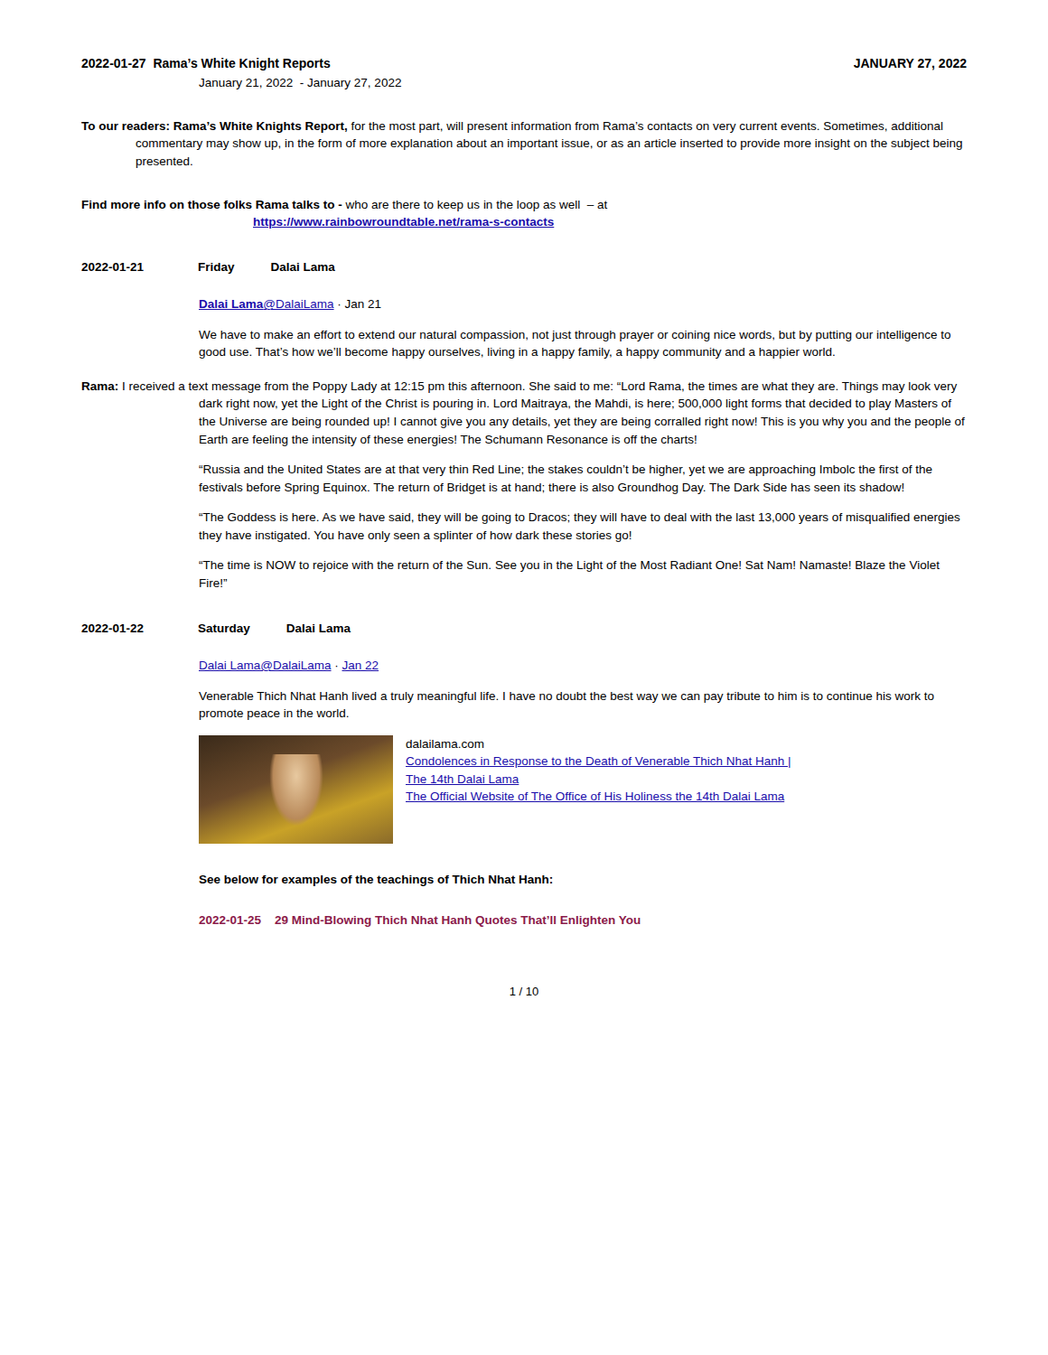2022-01-27 Rama’s White Knight Reports
JANUARY 27, 2022
January 21, 2022 - January 27, 2022
To our readers: Rama’s White Knights Report, for the most part, will present information from Rama’s contacts on very current events. Sometimes, additional commentary may show up, in the form of more explanation about an important issue, or as an article inserted to provide more insight on the subject being presented.
Find more info on those folks Rama talks to - who are there to keep us in the loop as well – at
https://www.rainbowroundtable.net/rama-s-contacts
2022-01-21Friday Dalai Lama
Dalai Lama@DalaiLama · Jan 21
We have to make an effort to extend our natural compassion, not just through prayer or coining nice words, but by putting our intelligence to good use. That’s how we’ll become happy ourselves, living in a happy family, a happy community and a happier world.
Rama: I received a text message from the Poppy Lady at 12:15 pm this afternoon. She said to me: “Lord Rama, the times are what they are. Things may look very dark right now, yet the Light of the Christ is pouring in. Lord Maitraya, the Mahdi, is here; 500,000 light forms that decided to play Masters of the Universe are being rounded up! I cannot give you any details, yet they are being corralled right now! This is you why you and the people of Earth are feeling the intensity of these energies! The Schumann Resonance is off the charts!
“Russia and the United States are at that very thin Red Line; the stakes couldn’t be higher, yet we are approaching Imbolc the first of the festivals before Spring Equinox. The return of Bridget is at hand; there is also Groundhog Day. The Dark Side has seen its shadow!
“The Goddess is here. As we have said, they will be going to Dracos; they will have to deal with the last 13,000 years of misqualified energies they have instigated. You have only seen a splinter of how dark these stories go!
“The time is NOW to rejoice with the return of the Sun. See you in the Light of the Most Radiant One! Sat Nam! Namaste! Blaze the Violet Fire!”
2022-01-22Saturday Dalai Lama
Dalai Lama@DalaiLama · Jan 22
Venerable Thich Nhat Hanh lived a truly meaningful life. I have no doubt the best way we can pay tribute to him is to continue his work to promote peace in the world.
dalailama.com
Condolences in Response to the Death of Venerable Thich Nhat Hanh |
The 14th Dalai Lama
The Official Website of The Office of His Holiness the 14th Dalai Lama
See below for examples of the teachings of Thich Nhat Hanh:
2022-01-25 29 Mind-Blowing Thich Nhat Hanh Quotes That’ll Enlighten You
1 / 10